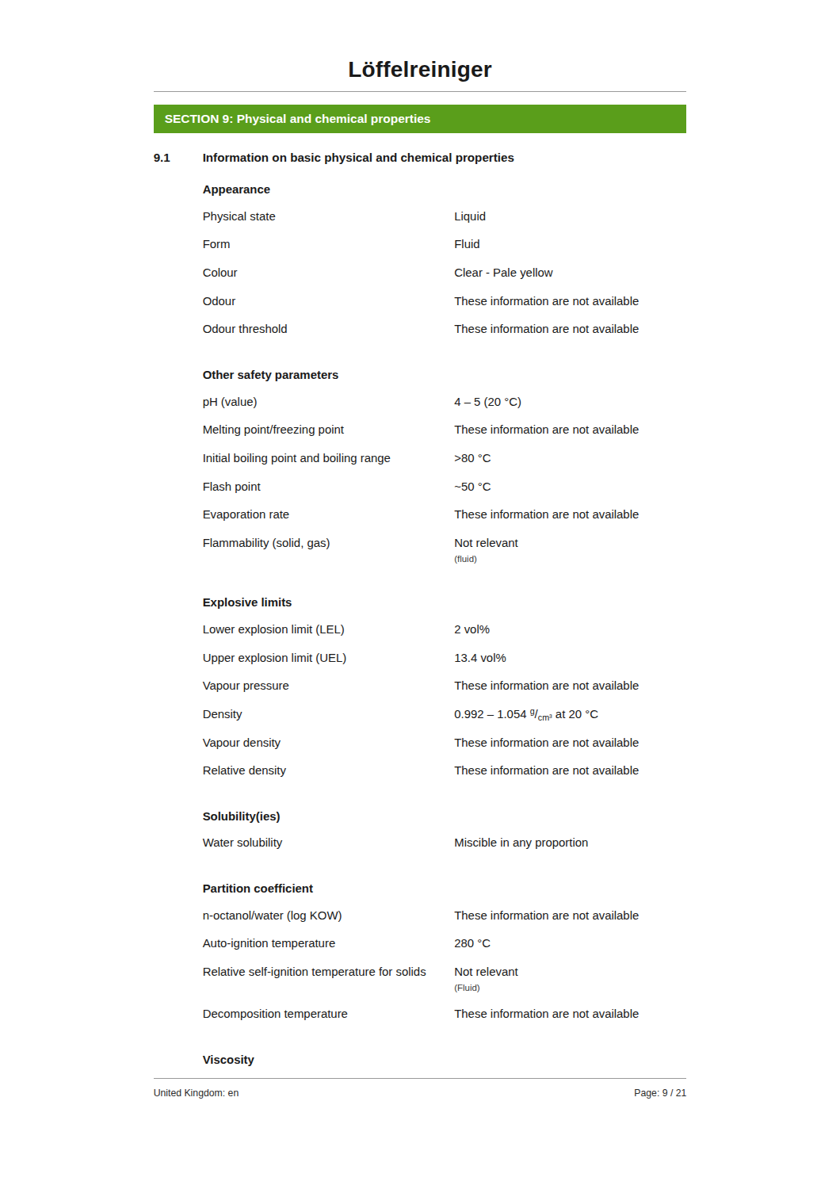Löffelreiniger
SECTION 9: Physical and chemical properties
9.1 Information on basic physical and chemical properties
Appearance
| Physical state | Liquid |
| Form | Fluid |
| Colour | Clear - Pale yellow |
| Odour | These information are not available |
| Odour threshold | These information are not available |
Other safety parameters
| pH (value) | 4 – 5 (20 °C) |
| Melting point/freezing point | These information are not available |
| Initial boiling point and boiling range | >80 °C |
| Flash point | ~50 °C |
| Evaporation rate | These information are not available |
| Flammability (solid, gas) | Not relevant (fluid) |
Explosive limits
| Lower explosion limit (LEL) | 2 vol% |
| Upper explosion limit (UEL) | 13.4 vol% |
| Vapour pressure | These information are not available |
| Density | 0.992 – 1.054 g / cm³ at 20 °C |
| Vapour density | These information are not available |
| Relative density | These information are not available |
Solubility(ies)
| Water solubility | Miscible in any proportion |
Partition coefficient
| n-octanol/water (log KOW) | These information are not available |
| Auto-ignition temperature | 280 °C |
| Relative self-ignition temperature for solids | Not relevant (Fluid) |
| Decomposition temperature | These information are not available |
Viscosity
United Kingdom: en Page: 9 / 21